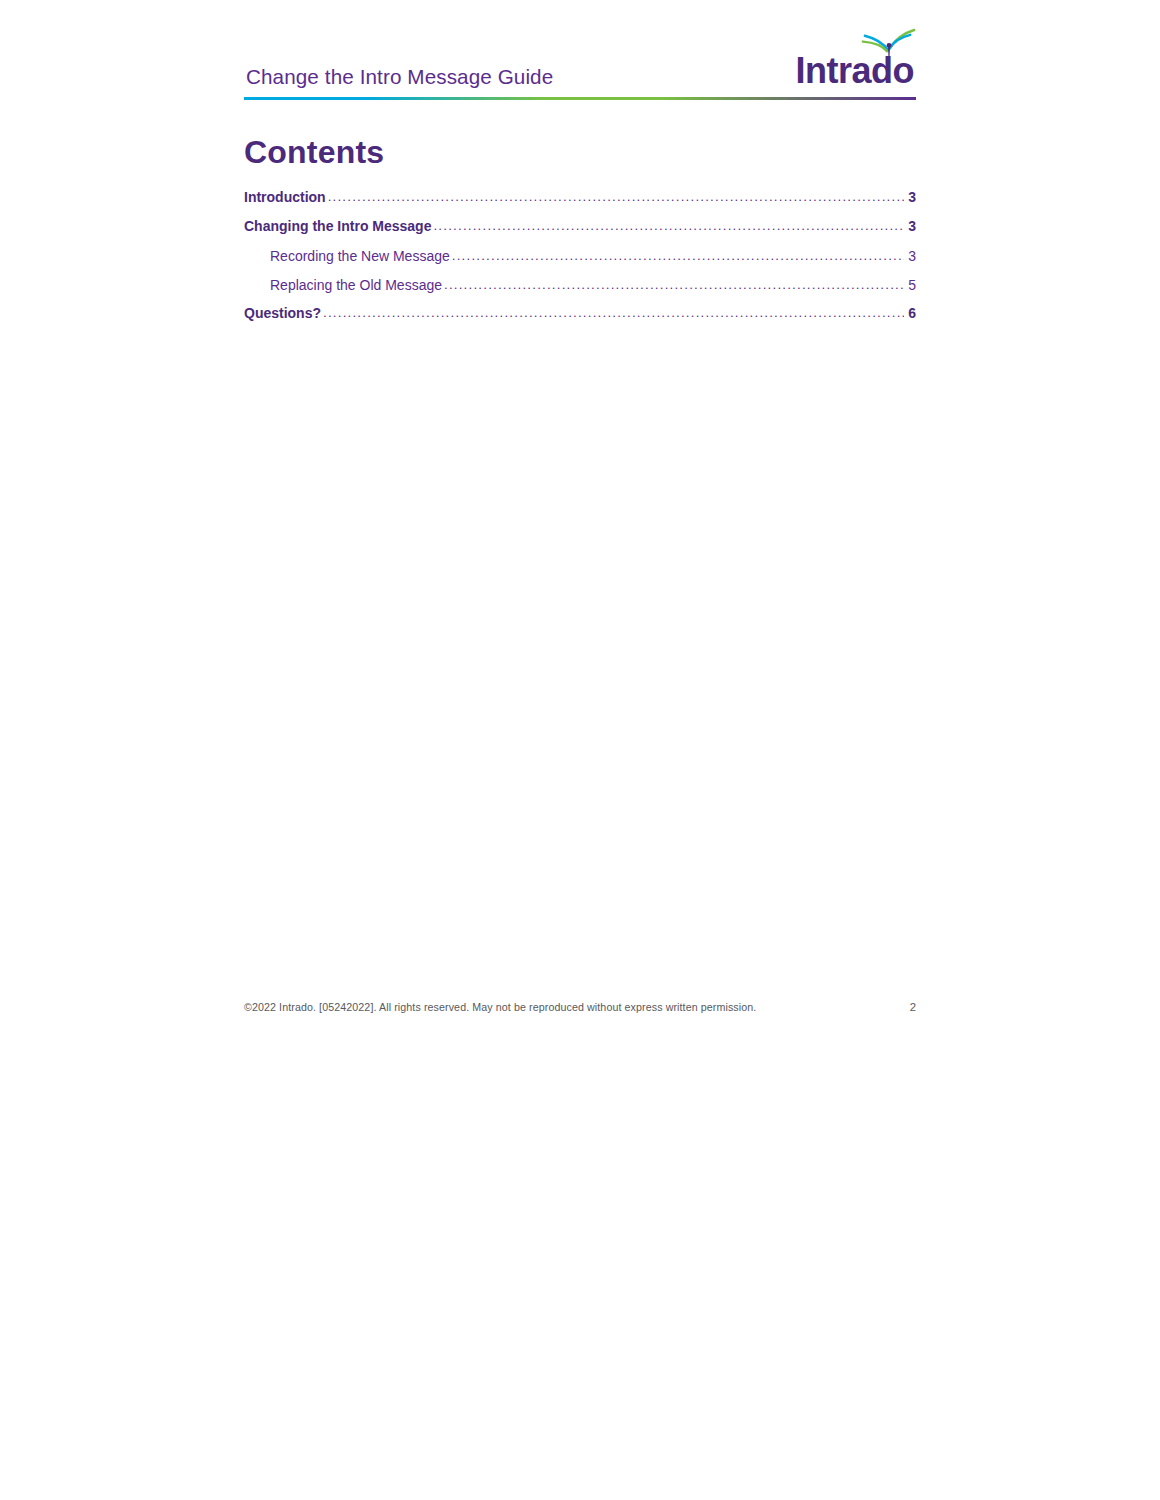Change the Intro Message Guide
Intrado
Contents
Introduction .................................................................................................................................................................................................................. 3
Changing the Intro Message .................................................................................................................................................................................................................. 3
Recording the New Message .................................................................................................................................................................................................................. 3
Replacing the Old Message .................................................................................................................................................................................................................. 5
Questions? .................................................................................................................................................................................................................. 6
©2022 Intrado. [05242022]. All rights reserved. May not be reproduced without express written permission. 2